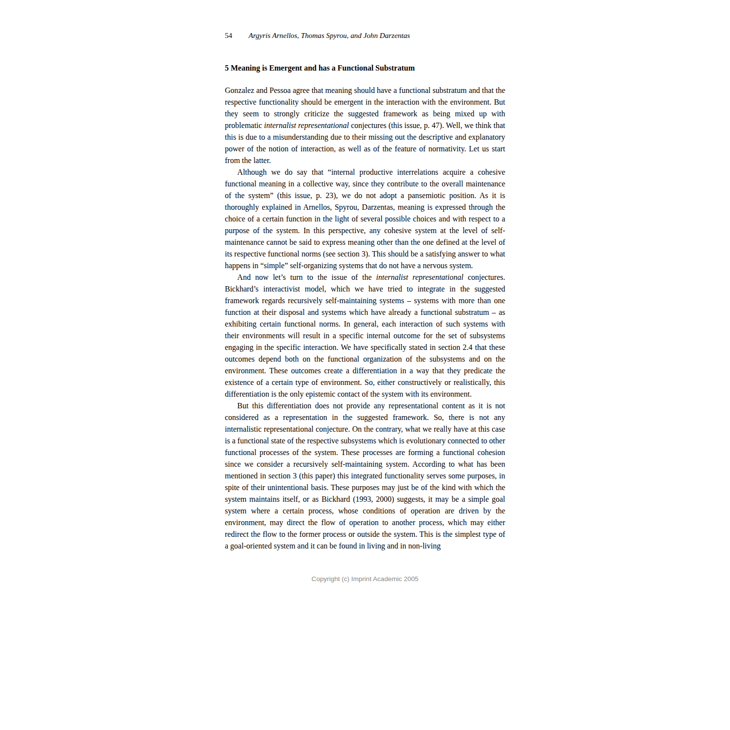54 Argyris Arnellos, Thomas Spyrou, and John Darzentas
5 Meaning is Emergent and has a Functional Substratum
Gonzalez and Pessoa agree that meaning should have a functional substratum and that the respective functionality should be emergent in the interaction with the environment. But they seem to strongly criticize the suggested framework as being mixed up with problematic internalist representational conjectures (this issue, p. 47). Well, we think that this is due to a misunderstanding due to their missing out the descriptive and explanatory power of the notion of interaction, as well as of the feature of normativity. Let us start from the latter.
Although we do say that “internal productive interrelations acquire a cohesive functional meaning in a collective way, since they contribute to the overall maintenance of the system” (this issue, p. 23), we do not adopt a pansemiotic position. As it is thoroughly explained in Arnellos, Spyrou, Darzentas, meaning is expressed through the choice of a certain function in the light of several possible choices and with respect to a purpose of the system. In this perspective, any cohesive system at the level of self-maintenance cannot be said to express meaning other than the one defined at the level of its respective functional norms (see section 3). This should be a satisfying answer to what happens in “simple” self-organizing systems that do not have a nervous system.
And now let’s turn to the issue of the internalist representational conjectures. Bickhard’s interactivist model, which we have tried to integrate in the suggested framework regards recursively self-maintaining systems – systems with more than one function at their disposal and systems which have already a functional substratum – as exhibiting certain functional norms. In general, each interaction of such systems with their environments will result in a specific internal outcome for the set of subsystems engaging in the specific interaction. We have specifically stated in section 2.4 that these outcomes depend both on the functional organization of the subsystems and on the environment. These outcomes create a differentiation in a way that they predicate the existence of a certain type of environment. So, either constructively or realistically, this differentiation is the only epistemic contact of the system with its environment.
But this differentiation does not provide any representational content as it is not considered as a representation in the suggested framework. So, there is not any internalistic representational conjecture. On the contrary, what we really have at this case is a functional state of the respective subsystems which is evolutionary connected to other functional processes of the system. These processes are forming a functional cohesion since we consider a recursively self-maintaining system. According to what has been mentioned in section 3 (this paper) this integrated functionality serves some purposes, in spite of their unintentional basis. These purposes may just be of the kind with which the system maintains itself, or as Bickhard (1993, 2000) suggests, it may be a simple goal system where a certain process, whose conditions of operation are driven by the environment, may direct the flow of operation to another process, which may either redirect the flow to the former process or outside the system. This is the simplest type of a goal-oriented system and it can be found in living and in non-living
Copyright (c) Imprint Academic 2005